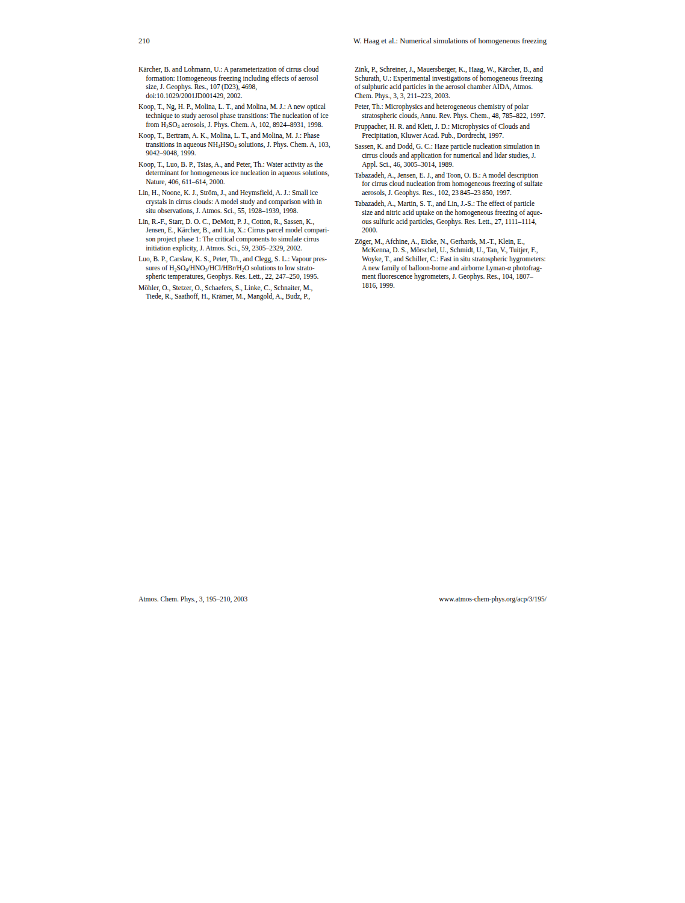210 W. Haag et al.: Numerical simulations of homogeneous freezing
Kärcher, B. and Lohmann, U.: A parameterization of cirrus cloud formation: Homogeneous freezing including effects of aerosol size, J. Geophys. Res., 107 (D23), 4698, doi:10.1029/2001JD001429, 2002.
Koop, T., Ng, H. P., Molina, L. T., and Molina, M. J.: A new optical technique to study aerosol phase transitions: The nucleation of ice from H2SO4 aerosols, J. Phys. Chem. A, 102, 8924–8931, 1998.
Koop, T., Bertram, A. K., Molina, L. T., and Molina, M. J.: Phase transitions in aqueous NH4HSO4 solutions, J. Phys. Chem. A, 103, 9042–9048, 1999.
Koop, T., Luo, B. P., Tsias, A., and Peter, Th.: Water activity as the determinant for homogeneous ice nucleation in aqueous solutions, Nature, 406, 611–614, 2000.
Lin, H., Noone, K. J., Ström, J., and Heymsfield, A. J.: Small ice crystals in cirrus clouds: A model study and comparison with in situ observations, J. Atmos. Sci., 55, 1928–1939, 1998.
Lin, R.-F., Starr, D. O. C., DeMott, P. J., Cotton, R., Sassen, K., Jensen, E., Kärcher, B., and Liu, X.: Cirrus parcel model comparison project phase 1: The critical components to simulate cirrus initiation explicity, J. Atmos. Sci., 59, 2305–2329, 2002.
Luo, B. P., Carslaw, K. S., Peter, Th., and Clegg, S. L.: Vapour pressures of H2SO4/HNO3/HCl/HBr/H2O solutions to low stratospheric temperatures, Geophys. Res. Lett., 22, 247–250, 1995.
Möhler, O., Stetzer, O., Schaefers, S., Linke, C., Schnaiter, M., Tiede, R., Saathoff, H., Krämer, M., Mangold, A., Budz, P.,
Zink, P., Schreiner, J., Mauersberger, K., Haag, W., Kärcher, B., and Schurath, U.: Experimental investigations of homogeneous freezing of sulphuric acid particles in the aerosol chamber AIDA, Atmos. Chem. Phys., 3, 3, 211–223, 2003.
Peter, Th.: Microphysics and heterogeneous chemistry of polar stratospheric clouds, Annu. Rev. Phys. Chem., 48, 785–822, 1997.
Pruppacher, H. R. and Klett, J. D.: Microphysics of Clouds and Precipitation, Kluwer Acad. Pub., Dordrecht, 1997.
Sassen, K. and Dodd, G. C.: Haze particle nucleation simulation in cirrus clouds and application for numerical and lidar studies, J. Appl. Sci., 46, 3005–3014, 1989.
Tabazadeh, A., Jensen, E. J., and Toon, O. B.: A model description for cirrus cloud nucleation from homogeneous freezing of sulfate aerosols, J. Geophys. Res., 102, 23 845–23 850, 1997.
Tabazadeh, A., Martin, S. T., and Lin, J.-S.: The effect of particle size and nitric acid uptake on the homogeneous freezing of aqueous sulfuric acid particles, Geophys. Res. Lett., 27, 1111–1114, 2000.
Zöger, M., Afchine, A., Eicke, N., Gerhards, M.-T., Klein, E., McKenna, D. S., Mörschel, U., Schmidt, U., Tan, V., Tuitjer, F., Woyke, T., and Schiller, C.: Fast in situ stratospheric hygrometers: A new family of balloon-borne and airborne Lyman-α photofragment fluorescence hygrometers, J. Geophys. Res., 104, 1807–1816, 1999.
Atmos. Chem. Phys., 3, 195–210, 2003 www.atmos-chem-phys.org/acp/3/195/